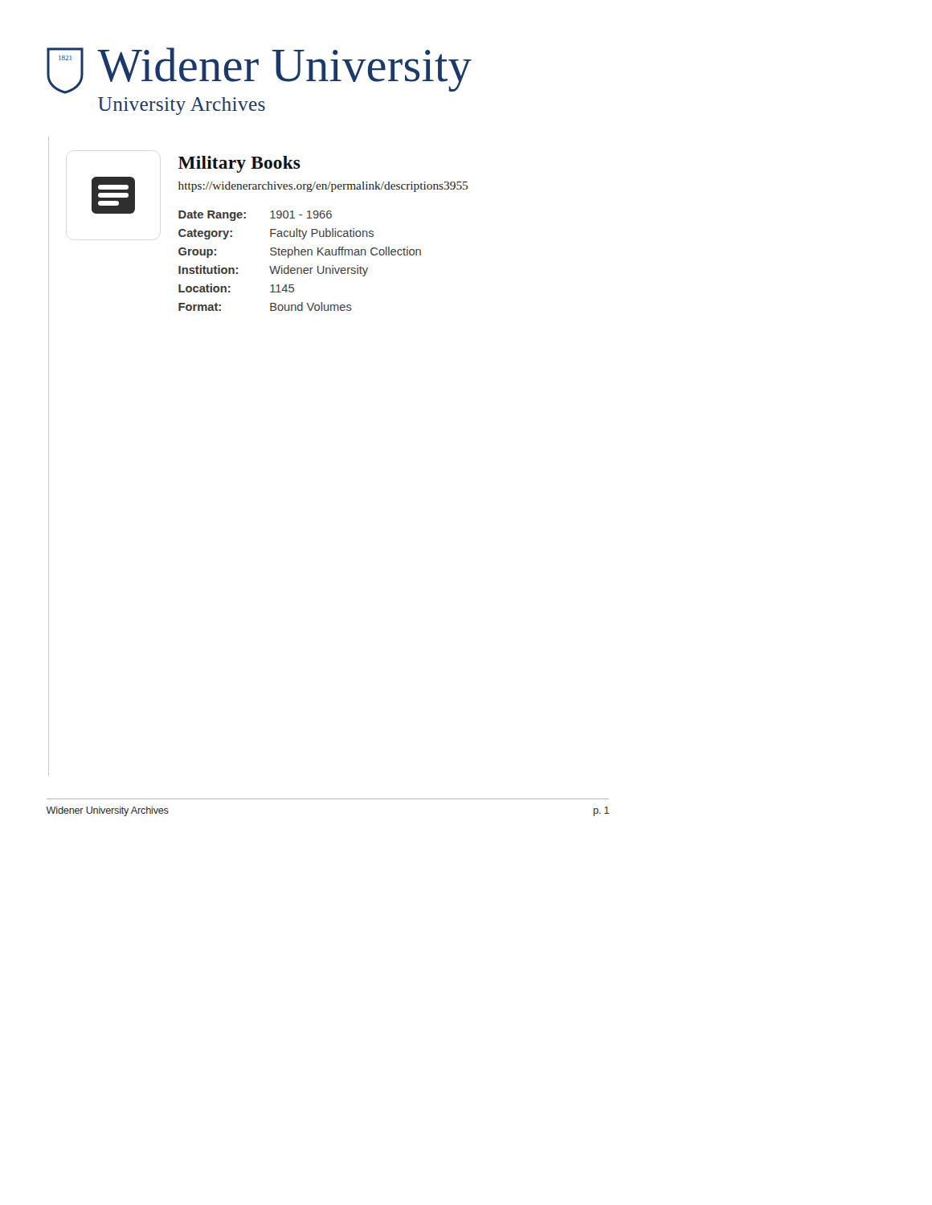1821
Widener University
University Archives
Military Books
https://widenerarchives.org/en/permalink/descriptions3955
| Date Range: | 1901 - 1966 |
| Category: | Faculty Publications |
| Group: | Stephen Kauffman Collection |
| Institution: | Widener University |
| Location: | 1145 |
| Format: | Bound Volumes |
Widener University Archives p. 1